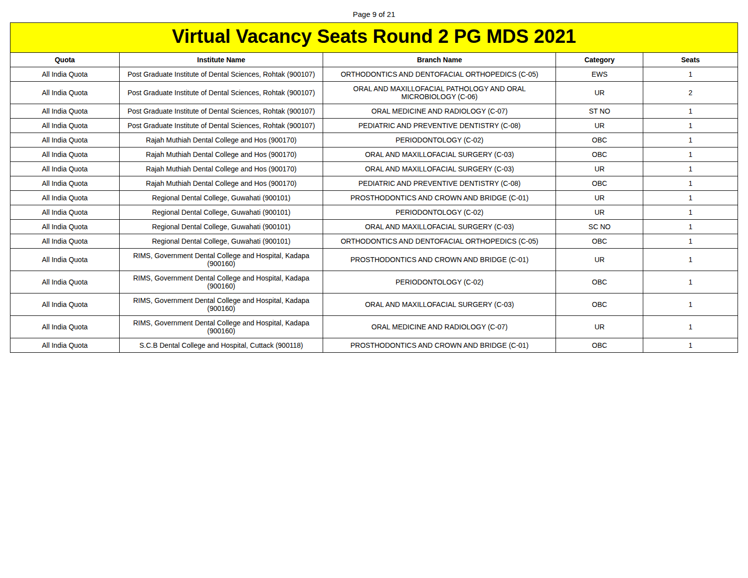Page 9 of 21
Virtual Vacancy Seats Round 2 PG MDS 2021
| Quota | Institute Name | Branch Name | Category | Seats |
| --- | --- | --- | --- | --- |
| All India Quota | Post Graduate Institute of Dental Sciences, Rohtak (900107) | ORTHODONTICS AND DENTOFACIAL ORTHOPEDICS (C-05) | EWS | 1 |
| All India Quota | Post Graduate Institute of Dental Sciences, Rohtak (900107) | ORAL AND MAXILLOFACIAL PATHOLOGY AND ORAL MICROBIOLOGY (C-06) | UR | 2 |
| All India Quota | Post Graduate Institute of Dental Sciences, Rohtak (900107) | ORAL MEDICINE AND RADIOLOGY (C-07) | ST NO | 1 |
| All India Quota | Post Graduate Institute of Dental Sciences, Rohtak (900107) | PEDIATRIC AND PREVENTIVE DENTISTRY (C-08) | UR | 1 |
| All India Quota | Rajah Muthiah Dental College and Hos (900170) | PERIODONTOLOGY (C-02) | OBC | 1 |
| All India Quota | Rajah Muthiah Dental College and Hos (900170) | ORAL AND MAXILLOFACIAL SURGERY (C-03) | OBC | 1 |
| All India Quota | Rajah Muthiah Dental College and Hos (900170) | ORAL AND MAXILLOFACIAL SURGERY (C-03) | UR | 1 |
| All India Quota | Rajah Muthiah Dental College and Hos (900170) | PEDIATRIC AND PREVENTIVE DENTISTRY (C-08) | OBC | 1 |
| All India Quota | Regional Dental College, Guwahati (900101) | PROSTHODONTICS AND CROWN AND BRIDGE (C-01) | UR | 1 |
| All India Quota | Regional Dental College, Guwahati (900101) | PERIODONTOLOGY (C-02) | UR | 1 |
| All India Quota | Regional Dental College, Guwahati (900101) | ORAL AND MAXILLOFACIAL SURGERY (C-03) | SC NO | 1 |
| All India Quota | Regional Dental College, Guwahati (900101) | ORTHODONTICS AND DENTOFACIAL ORTHOPEDICS (C-05) | OBC | 1 |
| All India Quota | RIMS, Government Dental College and Hospital, Kadapa (900160) | PROSTHODONTICS AND CROWN AND BRIDGE (C-01) | UR | 1 |
| All India Quota | RIMS, Government Dental College and Hospital, Kadapa (900160) | PERIODONTOLOGY (C-02) | OBC | 1 |
| All India Quota | RIMS, Government Dental College and Hospital, Kadapa (900160) | ORAL AND MAXILLOFACIAL SURGERY (C-03) | OBC | 1 |
| All India Quota | RIMS, Government Dental College and Hospital, Kadapa (900160) | ORAL MEDICINE AND RADIOLOGY (C-07) | UR | 1 |
| All India Quota | S.C.B Dental College and Hospital, Cuttack (900118) | PROSTHODONTICS AND CROWN AND BRIDGE (C-01) | OBC | 1 |